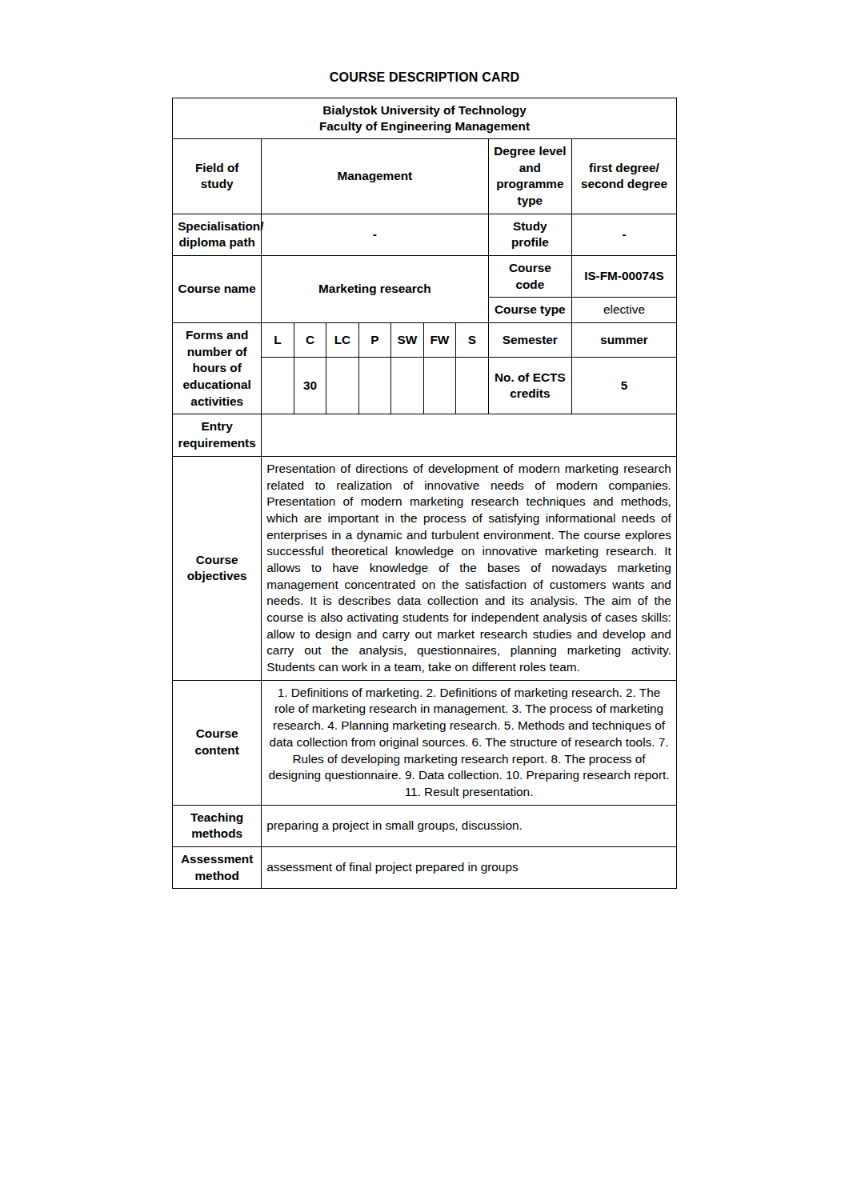COURSE DESCRIPTION CARD
| Bialystok University of Technology Faculty of Engineering Management |
| Field of study | Management | Degree level and programme type | first degree/ second degree |
| Specialisation/ diploma path | - | Study profile | - |
| Course name | Marketing research | Course code | IS-FM-00074S |
| Course type | elective |
| Forms and number of hours of educational activities | L | C | LC | P | SW | FW | S | Semester | summer |
| | 30 | | | | | | No. of ECTS credits | 5 |
| Entry requirements | |
| Course objectives | Presentation of directions of development of modern marketing research related to realization of innovative needs of modern companies. Presentation of modern marketing research techniques and methods, which are important in the process of satisfying informational needs of enterprises in a dynamic and turbulent environment. The course explores successful theoretical knowledge on innovative marketing research. It allows to have knowledge of the bases of nowadays marketing management concentrated on the satisfaction of customers wants and needs. It is describes data collection and its analysis. The aim of the course is also activating students for independent analysis of cases skills: allow to design and carry out market research studies and develop and carry out the analysis, questionnaires, planning marketing activity. Students can work in a team, take on different roles team. |
| Course content | 1. Definitions of marketing. 2. Definitions of marketing research. 2. The role of marketing research in management. 3. The process of marketing research. 4. Planning marketing research. 5. Methods and techniques of data collection from original sources. 6. The structure of research tools. 7. Rules of developing marketing research report. 8. The process of designing questionnaire. 9. Data collection. 10. Preparing research report. 11. Result presentation. |
| Teaching methods | preparing a project in small groups, discussion. |
| Assessment method | assessment of final project prepared in groups |